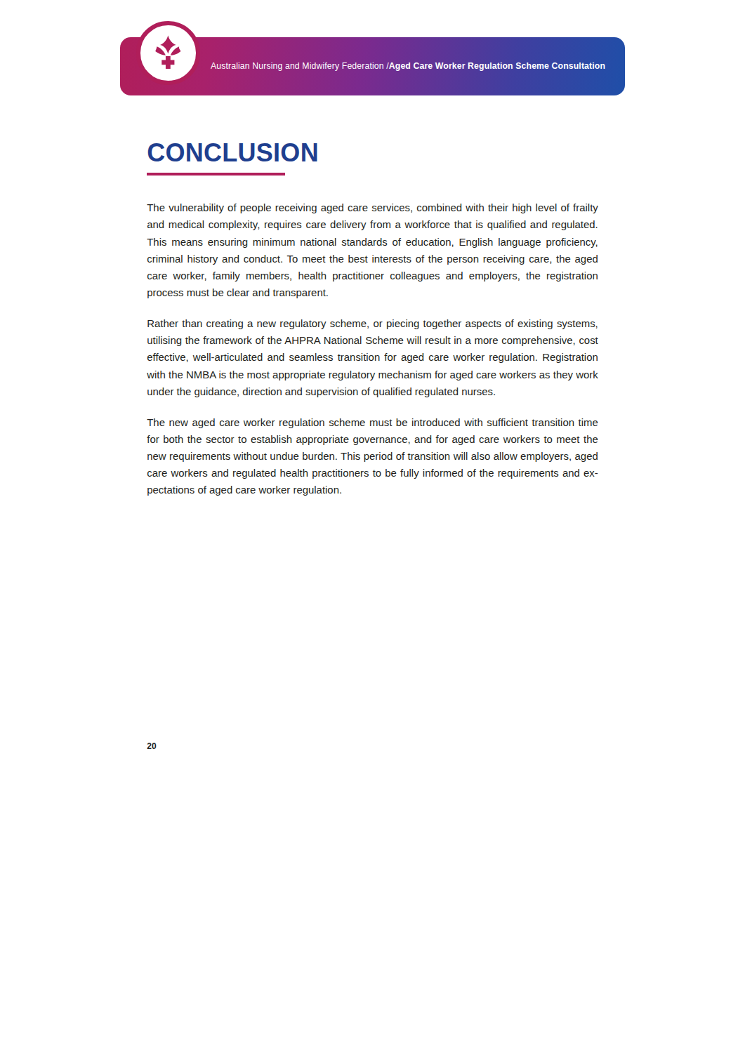Australian Nursing and Midwifery Federation /Aged Care Worker Regulation Scheme Consultation
CONCLUSION
The vulnerability of people receiving aged care services, combined with their high level of frailty and medical complexity, requires care delivery from a workforce that is qualified and regulated. This means ensuring minimum national standards of education, English language proficiency, criminal history and conduct. To meet the best interests of the person receiving care, the aged care worker, family members, health practitioner colleagues and employers, the registration process must be clear and transparent.
Rather than creating a new regulatory scheme, or piecing together aspects of existing systems, utilising the framework of the AHPRA National Scheme will result in a more comprehensive, cost effective, well-articulated and seamless transition for aged care worker regulation. Registration with the NMBA is the most appropriate regulatory mechanism for aged care workers as they work under the guidance, direction and supervision of qualified regulated nurses.
The new aged care worker regulation scheme must be introduced with sufficient transition time for both the sector to establish appropriate governance, and for aged care workers to meet the new requirements without undue burden. This period of transition will also allow employers, aged care workers and regulated health practitioners to be fully informed of the requirements and expectations of aged care worker regulation.
20